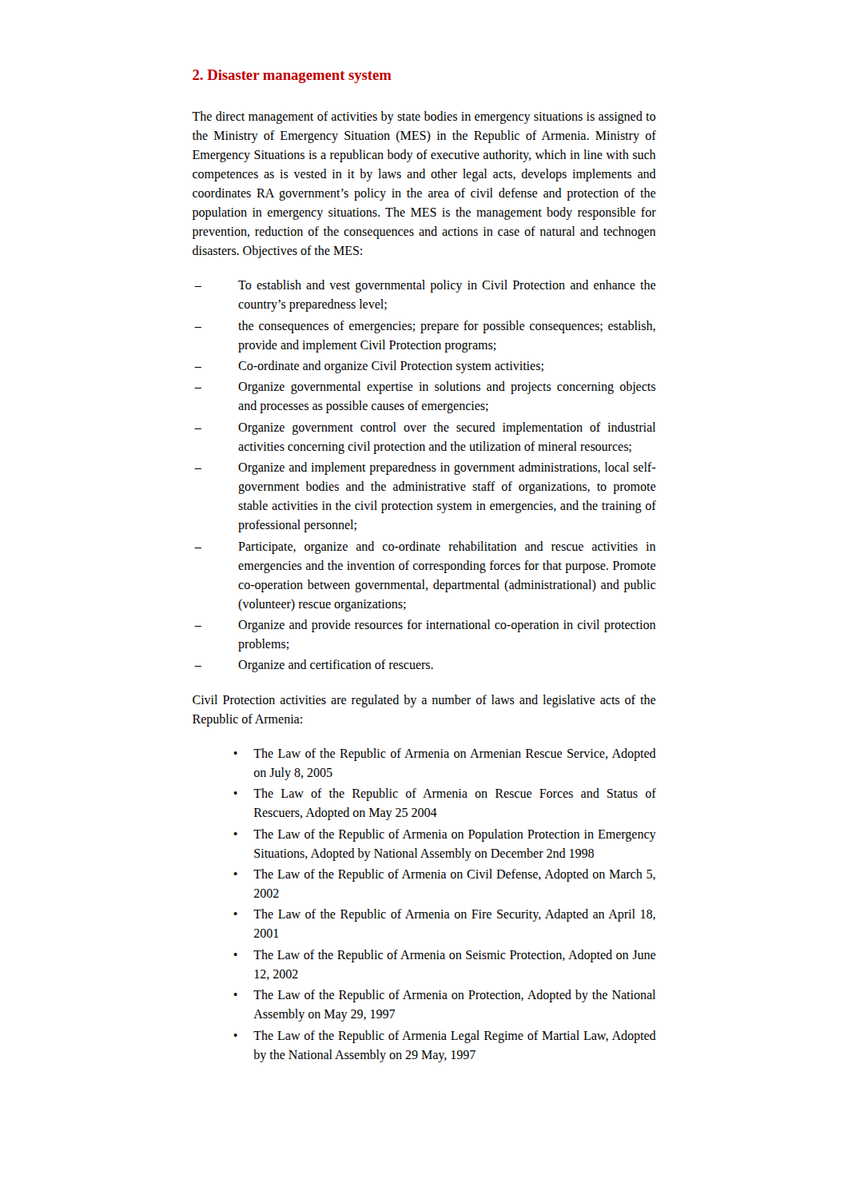2. Disaster management system
The direct management of activities by state bodies in emergency situations is assigned to the Ministry of Emergency Situation (MES) in the Republic of Armenia. Ministry of Emergency Situations is a republican body of executive authority, which in line with such competences as is vested in it by laws and other legal acts, develops implements and coordinates RA government’s policy in the area of civil defense and protection of the population in emergency situations. The MES is the management body responsible for prevention, reduction of the consequences and actions in case of natural and technogen disasters. Objectives of the MES:
To establish and vest governmental policy in Civil Protection and enhance the country’s preparedness level;
the consequences of emergencies; prepare for possible consequences; establish, provide and implement Civil Protection programs;
Co-ordinate and organize Civil Protection system activities;
Organize governmental expertise in solutions and projects concerning objects and processes as possible causes of emergencies;
Organize government control over the secured implementation of industrial activities concerning civil protection and the utilization of mineral resources;
Organize and implement preparedness in government administrations, local self-government bodies and the administrative staff of organizations, to promote stable activities in the civil protection system in emergencies, and the training of professional personnel;
Participate, organize and co-ordinate rehabilitation and rescue activities in emergencies and the invention of corresponding forces for that purpose. Promote co-operation between governmental, departmental (administrational) and public (volunteer) rescue organizations;
Organize and provide resources for international co-operation in civil protection problems;
Organize and certification of rescuers.
Civil Protection activities are regulated by a number of laws and legislative acts of the Republic of Armenia:
The Law of the Republic of Armenia on Armenian Rescue Service, Adopted on July 8, 2005
The Law of the Republic of Armenia on Rescue Forces and Status of Rescuers, Adopted on May 25 2004
The Law of the Republic of Armenia on Population Protection in Emergency Situations, Adopted by National Assembly on December 2nd 1998
The Law of the Republic of Armenia on Civil Defense, Adopted on March 5, 2002
The Law of the Republic of Armenia on Fire Security, Adapted an April 18, 2001
The Law of the Republic of Armenia on Seismic Protection, Adopted on June 12, 2002
The Law of the Republic of Armenia on Protection, Adopted by the National Assembly on May 29, 1997
The Law of the Republic of Armenia Legal Regime of Martial Law, Adopted by the National Assembly on 29 May, 1997